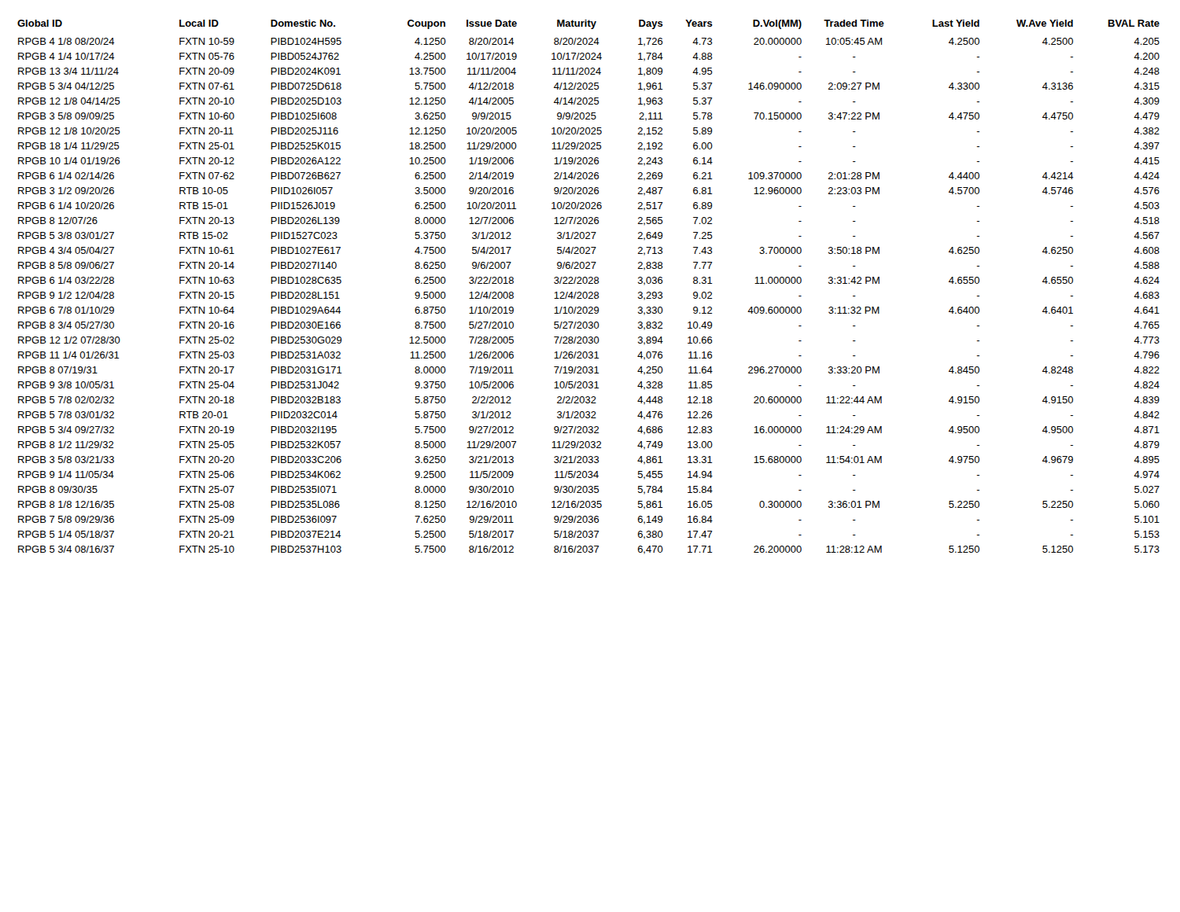| Global ID | Local ID | Domestic No. | Coupon | Issue Date | Maturity | Days | Years | D.Vol(MM) | Traded Time | Last Yield | W.Ave Yield | BVAL Rate |
| --- | --- | --- | --- | --- | --- | --- | --- | --- | --- | --- | --- | --- |
| RPGB 4 1/8 08/20/24 | FXTN 10-59 | PIBD1024H595 | 4.1250 | 8/20/2014 | 8/20/2024 | 1,726 | 4.73 | 20.000000 | 10:05:45 AM | 4.2500 | 4.2500 | 4.205 |
| RPGB 4 1/4 10/17/24 | FXTN 05-76 | PIBD0524J762 | 4.2500 | 10/17/2019 | 10/17/2024 | 1,784 | 4.88 | - | - | - | - | 4.200 |
| RPGB 13 3/4 11/11/24 | FXTN 20-09 | PIBD2024K091 | 13.7500 | 11/11/2004 | 11/11/2024 | 1,809 | 4.95 | - | - | - | - | 4.248 |
| RPGB 5 3/4 04/12/25 | FXTN 07-61 | PIBD0725D618 | 5.7500 | 4/12/2018 | 4/12/2025 | 1,961 | 5.37 | 146.090000 | 2:09:27 PM | 4.3300 | 4.3136 | 4.315 |
| RPGB 12 1/8 04/14/25 | FXTN 20-10 | PIBD2025D103 | 12.1250 | 4/14/2005 | 4/14/2025 | 1,963 | 5.37 | - | - | - | - | 4.309 |
| RPGB 3 5/8 09/09/25 | FXTN 10-60 | PIBD1025I608 | 3.6250 | 9/9/2015 | 9/9/2025 | 2,111 | 5.78 | 70.150000 | 3:47:22 PM | 4.4750 | 4.4750 | 4.479 |
| RPGB 12 1/8 10/20/25 | FXTN 20-11 | PIBD2025J116 | 12.1250 | 10/20/2005 | 10/20/2025 | 2,152 | 5.89 | - | - | - | - | 4.382 |
| RPGB 18 1/4 11/29/25 | FXTN 25-01 | PIBD2525K015 | 18.2500 | 11/29/2000 | 11/29/2025 | 2,192 | 6.00 | - | - | - | - | 4.397 |
| RPGB 10 1/4 01/19/26 | FXTN 20-12 | PIBD2026A122 | 10.2500 | 1/19/2006 | 1/19/2026 | 2,243 | 6.14 | - | - | - | - | 4.415 |
| RPGB 6 1/4 02/14/26 | FXTN 07-62 | PIBD0726B627 | 6.2500 | 2/14/2019 | 2/14/2026 | 2,269 | 6.21 | 109.370000 | 2:01:28 PM | 4.4400 | 4.4214 | 4.424 |
| RPGB 3 1/2 09/20/26 | RTB 10-05 | PIID1026I057 | 3.5000 | 9/20/2016 | 9/20/2026 | 2,487 | 6.81 | 12.960000 | 2:23:03 PM | 4.5700 | 4.5746 | 4.576 |
| RPGB 6 1/4 10/20/26 | RTB 15-01 | PIID1526J019 | 6.2500 | 10/20/2011 | 10/20/2026 | 2,517 | 6.89 | - | - | - | - | 4.503 |
| RPGB 8 12/07/26 | FXTN 20-13 | PIBD2026L139 | 8.0000 | 12/7/2006 | 12/7/2026 | 2,565 | 7.02 | - | - | - | - | 4.518 |
| RPGB 5 3/8 03/01/27 | RTB 15-02 | PIID1527C023 | 5.3750 | 3/1/2012 | 3/1/2027 | 2,649 | 7.25 | - | - | - | - | 4.567 |
| RPGB 4 3/4 05/04/27 | FXTN 10-61 | PIBD1027E617 | 4.7500 | 5/4/2017 | 5/4/2027 | 2,713 | 7.43 | 3.700000 | 3:50:18 PM | 4.6250 | 4.6250 | 4.608 |
| RPGB 8 5/8 09/06/27 | FXTN 20-14 | PIBD2027I140 | 8.6250 | 9/6/2007 | 9/6/2027 | 2,838 | 7.77 | - | - | - | - | 4.588 |
| RPGB 6 1/4 03/22/28 | FXTN 10-63 | PIBD1028C635 | 6.2500 | 3/22/2018 | 3/22/2028 | 3,036 | 8.31 | 11.000000 | 3:31:42 PM | 4.6550 | 4.6550 | 4.624 |
| RPGB 9 1/2 12/04/28 | FXTN 20-15 | PIBD2028L151 | 9.5000 | 12/4/2008 | 12/4/2028 | 3,293 | 9.02 | - | - | - | - | 4.683 |
| RPGB 6 7/8 01/10/29 | FXTN 10-64 | PIBD1029A644 | 6.8750 | 1/10/2019 | 1/10/2029 | 3,330 | 9.12 | 409.600000 | 3:11:32 PM | 4.6400 | 4.6401 | 4.641 |
| RPGB 8 3/4 05/27/30 | FXTN 20-16 | PIBD2030E166 | 8.7500 | 5/27/2010 | 5/27/2030 | 3,832 | 10.49 | - | - | - | - | 4.765 |
| RPGB 12 1/2 07/28/30 | FXTN 25-02 | PIBD2530G029 | 12.5000 | 7/28/2005 | 7/28/2030 | 3,894 | 10.66 | - | - | - | - | 4.773 |
| RPGB 11 1/4 01/26/31 | FXTN 25-03 | PIBD2531A032 | 11.2500 | 1/26/2006 | 1/26/2031 | 4,076 | 11.16 | - | - | - | - | 4.796 |
| RPGB 8 07/19/31 | FXTN 20-17 | PIBD2031G171 | 8.0000 | 7/19/2011 | 7/19/2031 | 4,250 | 11.64 | 296.270000 | 3:33:20 PM | 4.8450 | 4.8248 | 4.822 |
| RPGB 9 3/8 10/05/31 | FXTN 25-04 | PIBD2531J042 | 9.3750 | 10/5/2006 | 10/5/2031 | 4,328 | 11.85 | - | - | - | - | 4.824 |
| RPGB 5 7/8 02/02/32 | FXTN 20-18 | PIBD2032B183 | 5.8750 | 2/2/2012 | 2/2/2032 | 4,448 | 12.18 | 20.600000 | 11:22:44 AM | 4.9150 | 4.9150 | 4.839 |
| RPGB 5 7/8 03/01/32 | RTB 20-01 | PIID2032C014 | 5.8750 | 3/1/2012 | 3/1/2032 | 4,476 | 12.26 | - | - | - | - | 4.842 |
| RPGB 5 3/4 09/27/32 | FXTN 20-19 | PIBD2032I195 | 5.7500 | 9/27/2012 | 9/27/2032 | 4,686 | 12.83 | 16.000000 | 11:24:29 AM | 4.9500 | 4.9500 | 4.871 |
| RPGB 8 1/2 11/29/32 | FXTN 25-05 | PIBD2532K057 | 8.5000 | 11/29/2007 | 11/29/2032 | 4,749 | 13.00 | - | - | - | - | 4.879 |
| RPGB 3 5/8 03/21/33 | FXTN 20-20 | PIBD2033C206 | 3.6250 | 3/21/2013 | 3/21/2033 | 4,861 | 13.31 | 15.680000 | 11:54:01 AM | 4.9750 | 4.9679 | 4.895 |
| RPGB 9 1/4 11/05/34 | FXTN 25-06 | PIBD2534K062 | 9.2500 | 11/5/2009 | 11/5/2034 | 5,455 | 14.94 | - | - | - | - | 4.974 |
| RPGB 8 09/30/35 | FXTN 25-07 | PIBD2535I071 | 8.0000 | 9/30/2010 | 9/30/2035 | 5,784 | 15.84 | - | - | - | - | 5.027 |
| RPGB 8 1/8 12/16/35 | FXTN 25-08 | PIBD2535L086 | 8.1250 | 12/16/2010 | 12/16/2035 | 5,861 | 16.05 | 0.300000 | 3:36:01 PM | 5.2250 | 5.2250 | 5.060 |
| RPGB 7 5/8 09/29/36 | FXTN 25-09 | PIBD2536I097 | 7.6250 | 9/29/2011 | 9/29/2036 | 6,149 | 16.84 | - | - | - | - | 5.101 |
| RPGB 5 1/4 05/18/37 | FXTN 20-21 | PIBD2037E214 | 5.2500 | 5/18/2017 | 5/18/2037 | 6,380 | 17.47 | - | - | - | - | 5.153 |
| RPGB 5 3/4 08/16/37 | FXTN 25-10 | PIBD2537H103 | 5.7500 | 8/16/2012 | 8/16/2037 | 6,470 | 17.71 | 26.200000 | 11:28:12 AM | 5.1250 | 5.1250 | 5.173 |